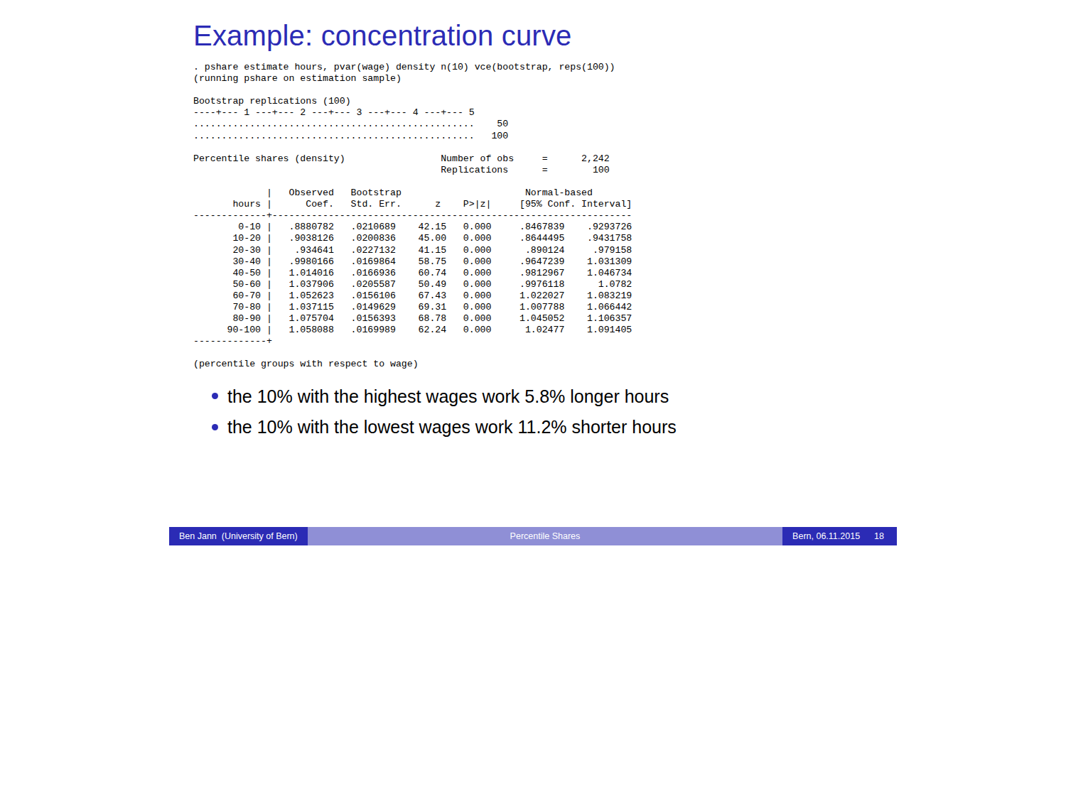Example: concentration curve
. pshare estimate hours, pvar(wage) density n(10) vce(bootstrap, reps(100))
(running pshare on estimation sample)

Bootstrap replications (100)
----+--- 1 ---+--- 2 ---+--- 3 ---+--- 4 ---+--- 5
..................................................    50
..................................................   100

Percentile shares (density)                 Number of obs     =      2,242
                                            Replications      =        100

             |   Observed   Bootstrap                      Normal-based
       hours |      Coef.   Std. Err.      z    P>|z|     [95% Conf. Interval]
-------------+----------------------------------------------------------------
        0-10 |   .8880782   .0210689    42.15   0.000     .8467839    .9293726
       10-20 |   .9038126   .0200836    45.00   0.000     .8644495    .9431758
       20-30 |    .934641   .0227132    41.15   0.000      .890124     .979158
       30-40 |   .9980166   .0169864    58.75   0.000     .9647239    1.031309
       40-50 |   1.014016   .0166936    60.74   0.000     .9812967    1.046734
       50-60 |   1.037906   .0205587    50.49   0.000     .9976118      1.0782
       60-70 |   1.052623   .0156106    67.43   0.000     1.022027    1.083219
       70-80 |   1.037115   .0149629    69.31   0.000     1.007788    1.066442
       80-90 |   1.075704   .0156393    68.78   0.000     1.045052    1.106357
      90-100 |   1.058088   .0169989    62.24   0.000      1.02477    1.091405
-------------+

(percentile groups with respect to wage)
the 10% with the highest wages work 5.8% longer hours
the 10% with the lowest wages work 11.2% shorter hours
Ben Jann (University of Bern)
Percentile Shares
Bern, 06.11.2015
18